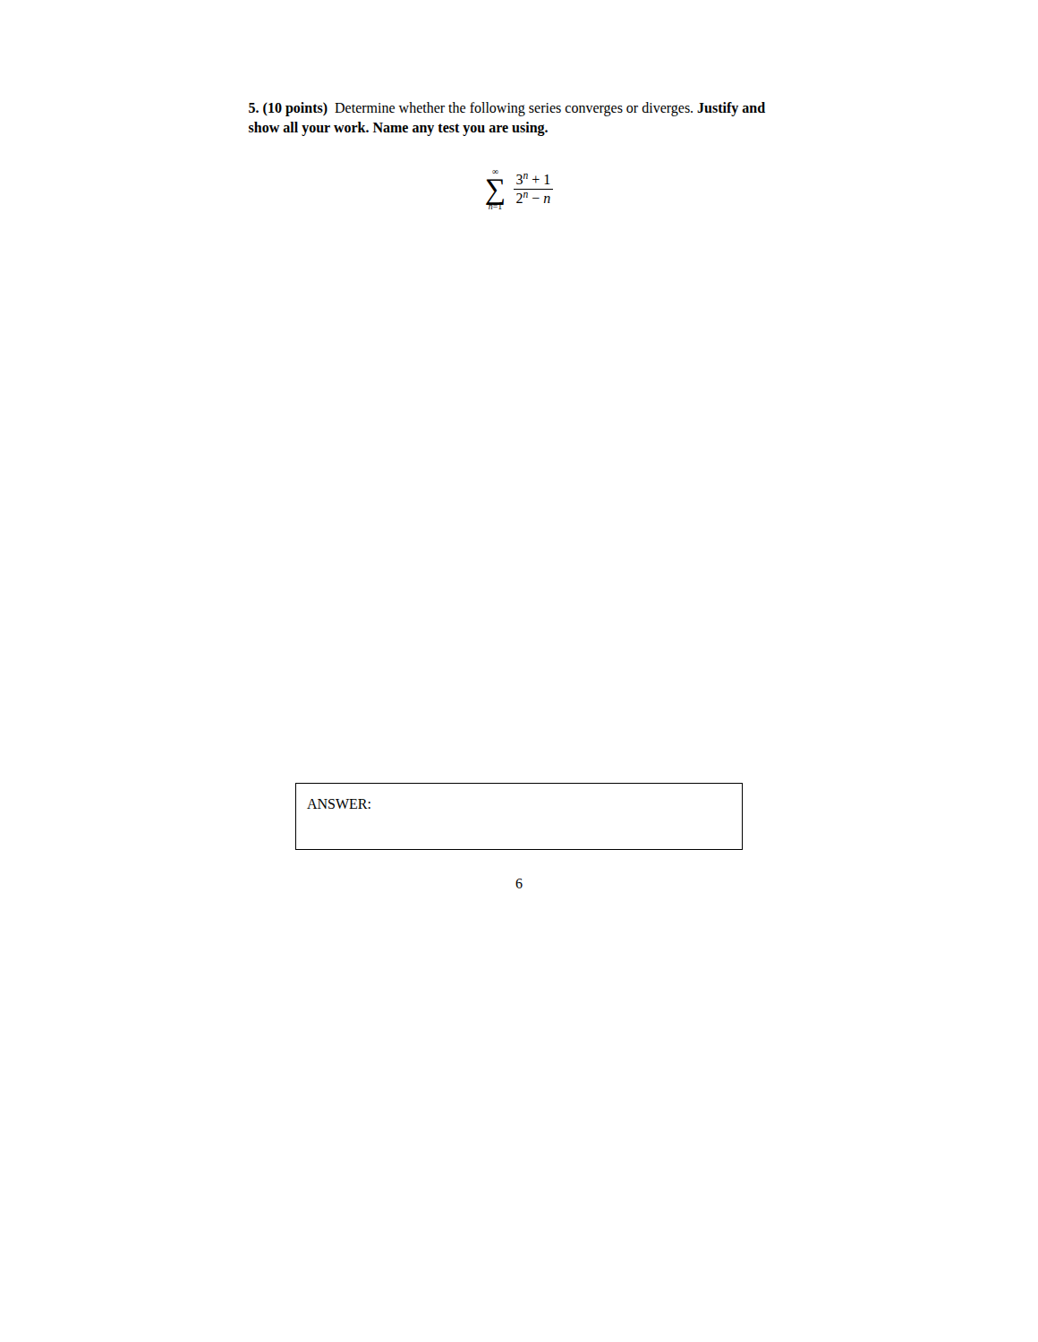5. (10 points) Determine whether the following series converges or diverges. Justify and show all your work. Name any test you are using.
∞ ∑ n=1 3n + 1 2n − n
ANSWER:
6